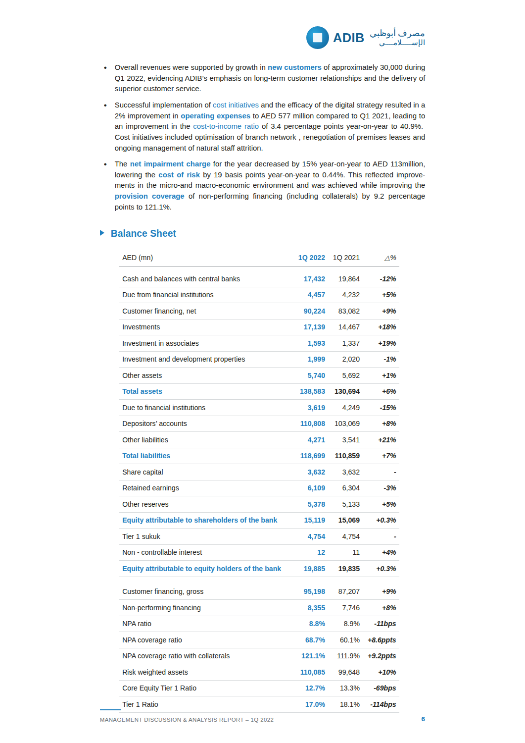ADIB
مصرف أبوظبي
الإســـــلامــــي
Overall revenues were supported by growth in new customers of approximately 30,000 during Q1 2022, evidencing ADIB’s emphasis on long-term customer relationships and the delivery of superior customer service.
Successful implementation of cost initiatives and the efficacy of the digital strategy resulted in a 2% improvement in operating expenses to AED 577 million compared to Q1 2021, leading to an improvement in the cost-to-income ratio of 3.4 percentage points year-on-year to 40.9%. Cost initiatives included optimisation of branch network , renegotiation of premises leases and ongoing management of natural staff attrition.
The net impairment charge for the year decreased by 15% year-on-year to AED 113million, lowering the cost of risk by 19 basis points year-on-year to 0.44%. This reflected improvements in the micro-and macro-economic environment and was achieved while improving the provision coverage of non-performing financing (including collaterals) by 9.2 percentage points to 121.1%.
Balance Sheet
| AED (mn) | 1Q 2022 | 1Q 2021 | △% |
| --- | --- | --- | --- |
| Cash and balances with central banks | 17,432 | 19,864 | -12% |
| Due from financial institutions | 4,457 | 4,232 | +5% |
| Customer financing, net | 90,224 | 83,082 | +9% |
| Investments | 17,139 | 14,467 | +18% |
| Investment in associates | 1,593 | 1,337 | +19% |
| Investment and development properties | 1,999 | 2,020 | -1% |
| Other assets | 5,740 | 5,692 | +1% |
| Total assets | 138,583 | 130,694 | +6% |
| Due to financial institutions | 3,619 | 4,249 | -15% |
| Depositors’ accounts | 110,808 | 103,069 | +8% |
| Other liabilities | 4,271 | 3,541 | +21% |
| Total liabilities | 118,699 | 110,859 | +7% |
| Share capital | 3,632 | 3,632 | - |
| Retained earnings | 6,109 | 6,304 | -3% |
| Other reserves | 5,378 | 5,133 | +5% |
| Equity attributable to shareholders of the bank | 15,119 | 15,069 | +0.3% |
| Tier 1 sukuk | 4,754 | 4,754 | - |
| Non - controllable interest | 12 | 11 | +4% |
| Equity attributable to equity holders of the bank | 19,885 | 19,835 | +0.3% |
| Customer financing, gross | 95,198 | 87,207 | +9% |
| Non-performing financing | 8,355 | 7,746 | +8% |
| NPA ratio | 8.8% | 8.9% | -11bps |
| NPA coverage ratio | 68.7% | 60.1% | +8.6ppts |
| NPA coverage ratio with collaterals | 121.1% | 111.9% | +9.2ppts |
| Risk weighted assets | 110,085 | 99,648 | +10% |
| Core Equity Tier 1 Ratio | 12.7% | 13.3% | -69bps |
| Tier 1 Ratio | 17.0% | 18.1% | -114bps |
MANAGEMENT DISCUSSION & ANALYSIS REPORT – 1Q 2022
6